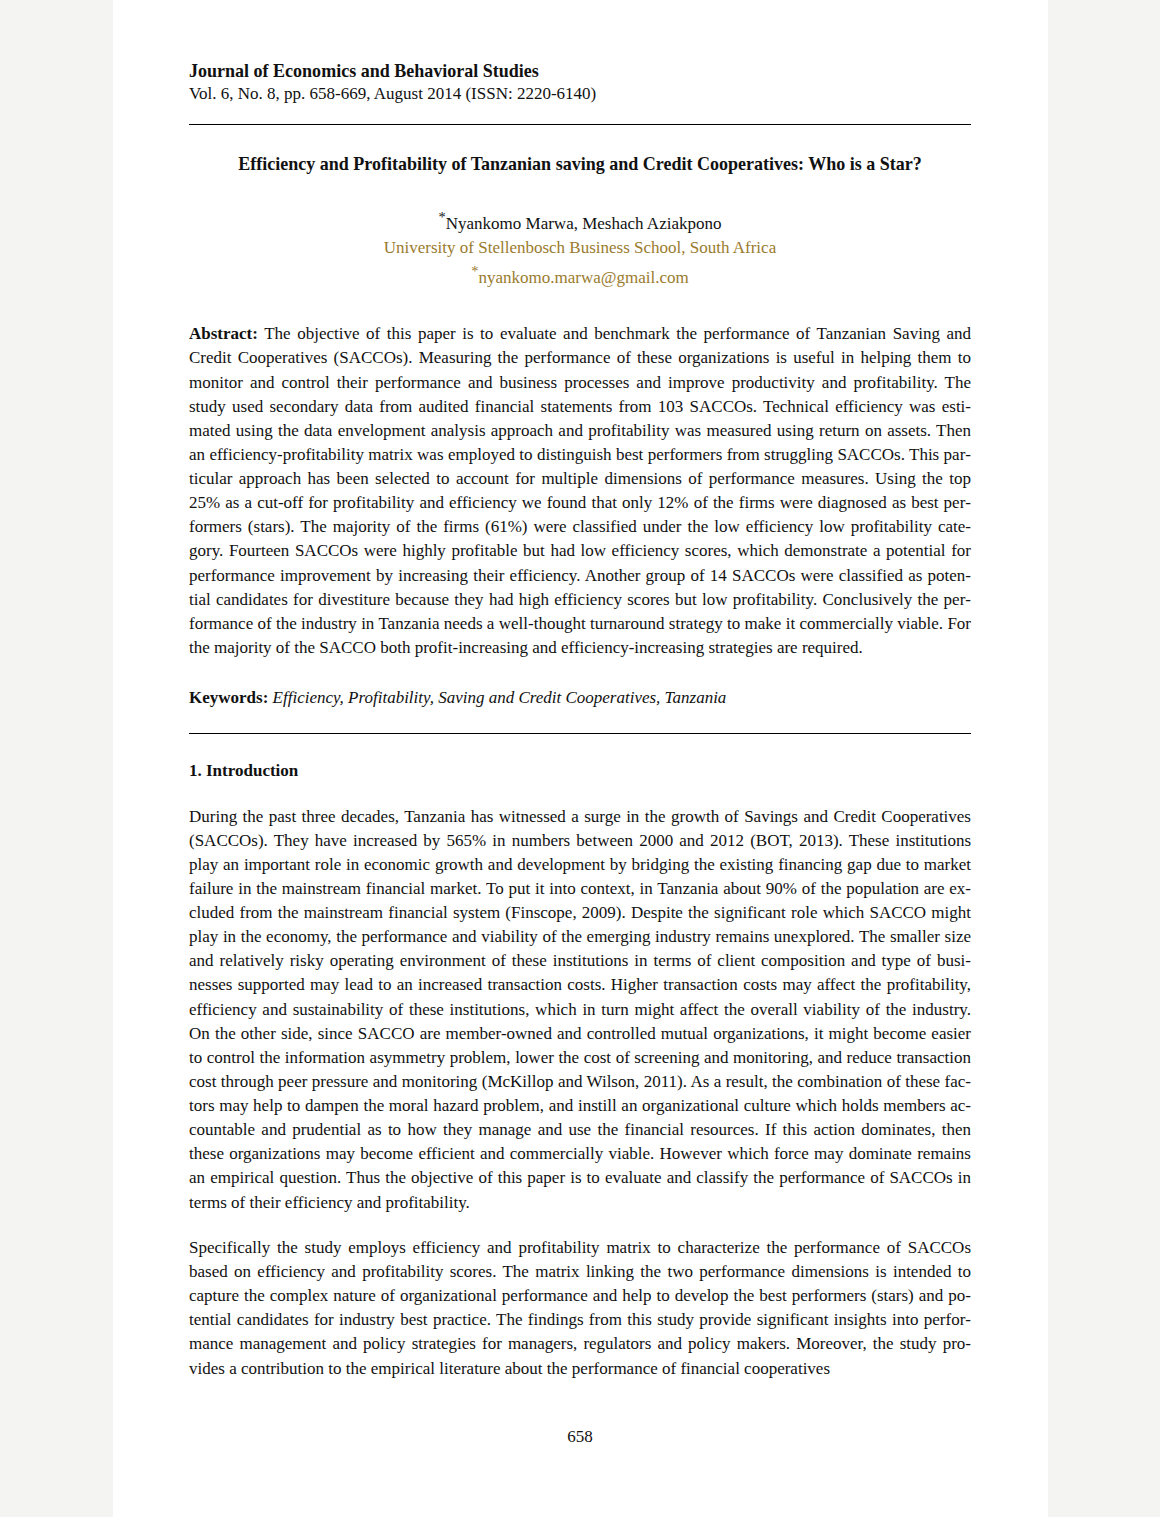Journal of Economics and Behavioral Studies
Vol. 6, No. 8, pp. 658-669, August 2014 (ISSN: 2220-6140)
Efficiency and Profitability of Tanzanian saving and Credit Cooperatives: Who is a Star?
*Nyankomo Marwa, Meshach Aziakpono University of Stellenbosch Business School, South Africa *nyankomo.marwa@gmail.com
Abstract: The objective of this paper is to evaluate and benchmark the performance of Tanzanian Saving and Credit Cooperatives (SACCOs). Measuring the performance of these organizations is useful in helping them to monitor and control their performance and business processes and improve productivity and profitability. The study used secondary data from audited financial statements from 103 SACCOs. Technical efficiency was estimated using the data envelopment analysis approach and profitability was measured using return on assets. Then an efficiency-profitability matrix was employed to distinguish best performers from struggling SACCOs. This particular approach has been selected to account for multiple dimensions of performance measures. Using the top 25% as a cut-off for profitability and efficiency we found that only 12% of the firms were diagnosed as best performers (stars). The majority of the firms (61%) were classified under the low efficiency low profitability category. Fourteen SACCOs were highly profitable but had low efficiency scores, which demonstrate a potential for performance improvement by increasing their efficiency. Another group of 14 SACCOs were classified as potential candidates for divestiture because they had high efficiency scores but low profitability. Conclusively the performance of the industry in Tanzania needs a well-thought turnaround strategy to make it commercially viable. For the majority of the SACCO both profit-increasing and efficiency-increasing strategies are required.
Keywords: Efficiency, Profitability, Saving and Credit Cooperatives, Tanzania
1. Introduction
During the past three decades, Tanzania has witnessed a surge in the growth of Savings and Credit Cooperatives (SACCOs). They have increased by 565% in numbers between 2000 and 2012 (BOT, 2013). These institutions play an important role in economic growth and development by bridging the existing financing gap due to market failure in the mainstream financial market. To put it into context, in Tanzania about 90% of the population are excluded from the mainstream financial system (Finscope, 2009). Despite the significant role which SACCO might play in the economy, the performance and viability of the emerging industry remains unexplored. The smaller size and relatively risky operating environment of these institutions in terms of client composition and type of businesses supported may lead to an increased transaction costs. Higher transaction costs may affect the profitability, efficiency and sustainability of these institutions, which in turn might affect the overall viability of the industry. On the other side, since SACCO are member-owned and controlled mutual organizations, it might become easier to control the information asymmetry problem, lower the cost of screening and monitoring, and reduce transaction cost through peer pressure and monitoring (McKillop and Wilson, 2011). As a result, the combination of these factors may help to dampen the moral hazard problem, and instill an organizational culture which holds members accountable and prudential as to how they manage and use the financial resources. If this action dominates, then these organizations may become efficient and commercially viable. However which force may dominate remains an empirical question. Thus the objective of this paper is to evaluate and classify the performance of SACCOs in terms of their efficiency and profitability.
Specifically the study employs efficiency and profitability matrix to characterize the performance of SACCOs based on efficiency and profitability scores. The matrix linking the two performance dimensions is intended to capture the complex nature of organizational performance and help to develop the best performers (stars) and potential candidates for industry best practice. The findings from this study provide significant insights into performance management and policy strategies for managers, regulators and policy makers. Moreover, the study provides a contribution to the empirical literature about the performance of financial cooperatives
658